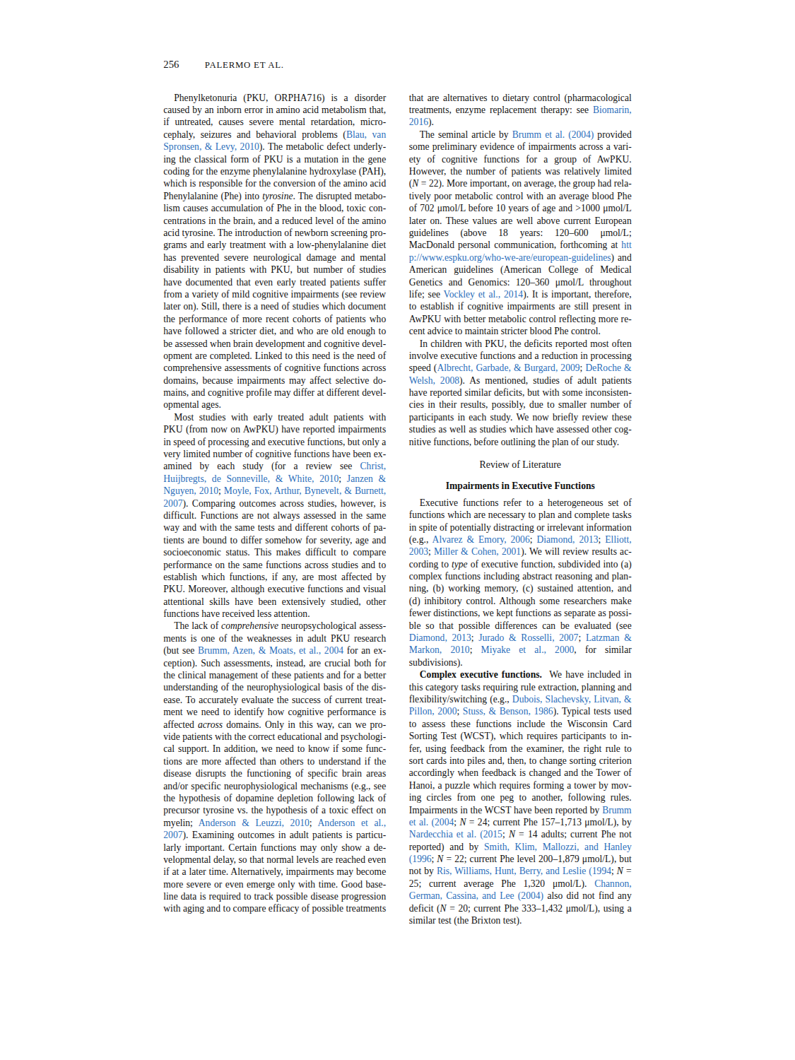256 PALERMO ET AL.
Phenylketonuria (PKU, ORPHA716) is a disorder caused by an inborn error in amino acid metabolism that, if untreated, causes severe mental retardation, microcephaly, seizures and behavioral problems (Blau, van Spronsen, & Levy, 2010). The metabolic defect underlying the classical form of PKU is a mutation in the gene coding for the enzyme phenylalanine hydroxylase (PAH), which is responsible for the conversion of the amino acid Phenylalanine (Phe) into tyrosine. The disrupted metabolism causes accumulation of Phe in the blood, toxic concentrations in the brain, and a reduced level of the amino acid tyrosine. The introduction of newborn screening programs and early treatment with a low-phenylalanine diet has prevented severe neurological damage and mental disability in patients with PKU, but number of studies have documented that even early treated patients suffer from a variety of mild cognitive impairments (see review later on). Still, there is a need of studies which document the performance of more recent cohorts of patients who have followed a stricter diet, and who are old enough to be assessed when brain development and cognitive development are completed. Linked to this need is the need of comprehensive assessments of cognitive functions across domains, because impairments may affect selective domains, and cognitive profile may differ at different developmental ages.
Most studies with early treated adult patients with PKU (from now on AwPKU) have reported impairments in speed of processing and executive functions, but only a very limited number of cognitive functions have been examined by each study (for a review see Christ, Huijbregts, de Sonneville, & White, 2010; Janzen & Nguyen, 2010; Moyle, Fox, Arthur, Bynevelt, & Burnett, 2007). Comparing outcomes across studies, however, is difficult. Functions are not always assessed in the same way and with the same tests and different cohorts of patients are bound to differ somehow for severity, age and socioeconomic status. This makes difficult to compare performance on the same functions across studies and to establish which functions, if any, are most affected by PKU. Moreover, although executive functions and visual attentional skills have been extensively studied, other functions have received less attention.
The lack of comprehensive neuropsychological assessments is one of the weaknesses in adult PKU research (but see Brumm, Azen, & Moats, et al., 2004 for an exception). Such assessments, instead, are crucial both for the clinical management of these patients and for a better understanding of the neurophysiological basis of the disease. To accurately evaluate the success of current treatment we need to identify how cognitive performance is affected across domains. Only in this way, can we provide patients with the correct educational and psychological support. In addition, we need to know if some functions are more affected than others to understand if the disease disrupts the functioning of specific brain areas and/or specific neurophysiological mechanisms (e.g., see the hypothesis of dopamine depletion following lack of precursor tyrosine vs. the hypothesis of a toxic effect on myelin; Anderson & Leuzzi, 2010; Anderson et al., 2007). Examining outcomes in adult patients is particularly important. Certain functions may only show a developmental delay, so that normal levels are reached even if at a later time. Alternatively, impairments may become more severe or even emerge only with time. Good baseline data is required to track possible disease progression with aging and to compare efficacy of possible treatments that are alternatives to dietary control (pharmacological treatments, enzyme replacement therapy: see Biomarin, 2016).
The seminal article by Brumm et al. (2004) provided some preliminary evidence of impairments across a variety of cognitive functions for a group of AwPKU. However, the number of patients was relatively limited (N = 22). More important, on average, the group had relatively poor metabolic control with an average blood Phe of 702 μmol/L before 10 years of age and >1000 μmol/L later on. These values are well above current European guidelines (above 18 years: 120–600 μmol/L; MacDonald personal communication, forthcoming at http://www.espku.org/who-we-are/european-guidelines) and American guidelines (American College of Medical Genetics and Genomics: 120–360 μmol/L throughout life; see Vockley et al., 2014). It is important, therefore, to establish if cognitive impairments are still present in AwPKU with better metabolic control reflecting more recent advice to maintain stricter blood Phe control.
In children with PKU, the deficits reported most often involve executive functions and a reduction in processing speed (Albrecht, Garbade, & Burgard, 2009; DeRoche & Welsh, 2008). As mentioned, studies of adult patients have reported similar deficits, but with some inconsistencies in their results, possibly, due to smaller number of participants in each study. We now briefly review these studies as well as studies which have assessed other cognitive functions, before outlining the plan of our study.
Review of Literature
Impairments in Executive Functions
Executive functions refer to a heterogeneous set of functions which are necessary to plan and complete tasks in spite of potentially distracting or irrelevant information (e.g., Alvarez & Emory, 2006; Diamond, 2013; Elliott, 2003; Miller & Cohen, 2001). We will review results according to type of executive function, subdivided into (a) complex functions including abstract reasoning and planning, (b) working memory, (c) sustained attention, and (d) inhibitory control. Although some researchers make fewer distinctions, we kept functions as separate as possible so that possible differences can be evaluated (see Diamond, 2013; Jurado & Rosselli, 2007; Latzman & Markon, 2010; Miyake et al., 2000, for similar subdivisions).
Complex executive functions. We have included in this category tasks requiring rule extraction, planning and flexibility/switching (e.g., Dubois, Slachevsky, Litvan, & Pillon, 2000; Stuss, & Benson, 1986). Typical tests used to assess these functions include the Wisconsin Card Sorting Test (WCST), which requires participants to infer, using feedback from the examiner, the right rule to sort cards into piles and, then, to change sorting criterion accordingly when feedback is changed and the Tower of Hanoi, a puzzle which requires forming a tower by moving circles from one peg to another, following rules. Impairments in the WCST have been reported by Brumm et al. (2004; N = 24; current Phe 157–1,713 μmol/L), by Nardecchia et al. (2015; N = 14 adults; current Phe not reported) and by Smith, Klim, Mallozzi, and Hanley (1996; N = 22; current Phe level 200–1,879 μmol/L), but not by Ris, Williams, Hunt, Berry, and Leslie (1994; N = 25; current average Phe 1,320 μmol/L). Channon, German, Cassina, and Lee (2004) also did not find any deficit (N = 20; current Phe 333–1,432 μmol/L), using a similar test (the Brixton test).